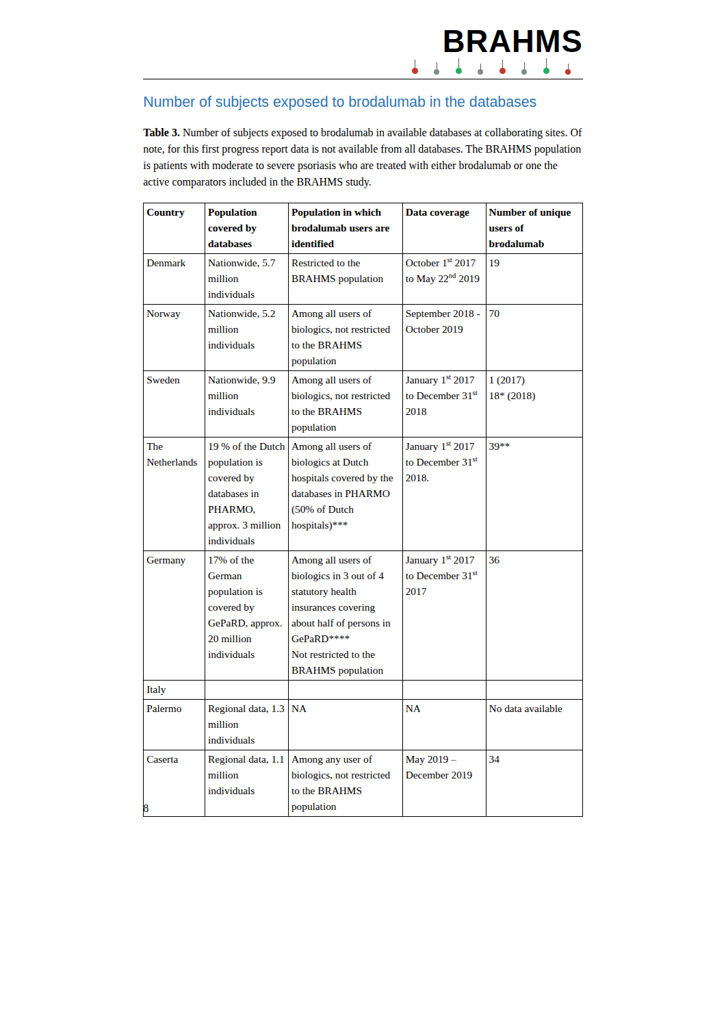BRAHMS
Number of subjects exposed to brodalumab in the databases
Table 3. Number of subjects exposed to brodalumab in available databases at collaborating sites. Of note, for this first progress report data is not available from all databases. The BRAHMS population is patients with moderate to severe psoriasis who are treated with either brodalumab or one the active comparators included in the BRAHMS study.
| Country | Population covered by databases | Population in which brodalumab users are identified | Data coverage | Number of unique users of brodalumab |
| --- | --- | --- | --- | --- |
| Denmark | Nationwide, 5.7 million individuals | Restricted to the BRAHMS population | October 1 st 2017 to May 22 nd 2019 | 19 |
| Norway | Nationwide, 5.2 million individuals | Among all users of biologics, not restricted to the BRAHMS population | September 2018 - October 2019 | 70 |
| Sweden | Nationwide, 9.9 million individuals | Among all users of biologics, not restricted to the BRAHMS population | January 1 st 2017 to December 31 st 2018 | 1 (2017) 18* (2018) |
| The Netherlands | 19 % of the Dutch population is covered by databases in PHARMO, approx. 3 million individuals | Among all users of biologics at Dutch hospitals covered by the databases in PHARMO (50% of Dutch hospitals)*** | January 1 st 2017 to December 31 st 2018. | 39** |
| Germany | 17% of the German population is covered by GePaRD, approx. 20 million individuals | Among all users of biologics in 3 out of 4 statutory health insurances covering about half of persons in GePaRD**** Not restricted to the BRAHMS population | January 1 st 2017 to December 31 st 2017 | 36 |
| Italy | | | | |
| Palermo | Regional data, 1.3 million individuals | NA | NA | No data available |
| Caserta | Regional data, 1.1 million individuals | Among any user of biologics, not restricted to the BRAHMS population | May 2019 – December 2019 | 34 |
8